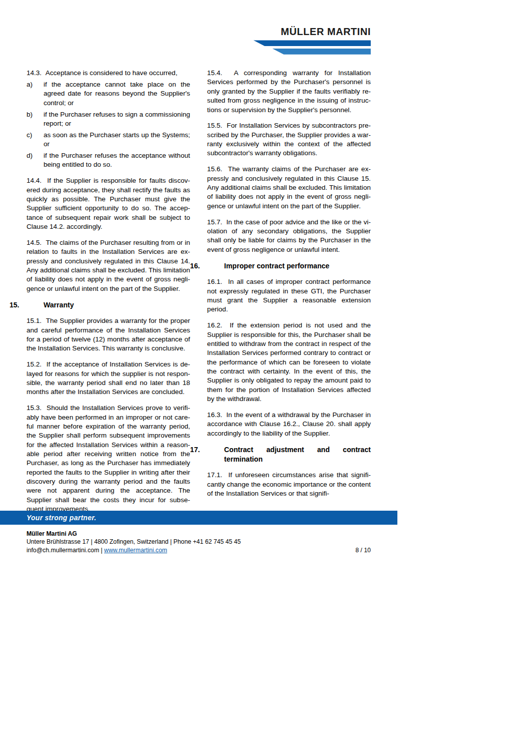MÜLLER MARTINI
14.3. Acceptance is considered to have occurred,
a) if the acceptance cannot take place on the agreed date for reasons beyond the Supplier's control; or
b) if the Purchaser refuses to sign a commissioning report; or
c) as soon as the Purchaser starts up the Systems; or
d) if the Purchaser refuses the acceptance without being entitled to do so.
14.4. If the Supplier is responsible for faults discovered during acceptance, they shall rectify the faults as quickly as possible. The Purchaser must give the Supplier sufficient opportunity to do so. The acceptance of subsequent repair work shall be subject to Clause 14.2. accordingly.
14.5. The claims of the Purchaser resulting from or in relation to faults in the Installation Services are expressly and conclusively regulated in this Clause 14. Any additional claims shall be excluded. This limitation of liability does not apply in the event of gross negligence or unlawful intent on the part of the Supplier.
15. Warranty
15.1. The Supplier provides a warranty for the proper and careful performance of the Installation Services for a period of twelve (12) months after acceptance of the Installation Services. This warranty is conclusive.
15.2. If the acceptance of Installation Services is delayed for reasons for which the supplier is not responsible, the warranty period shall end no later than 18 months after the Installation Services are concluded.
15.3. Should the Installation Services prove to verifiably have been performed in an improper or not careful manner before expiration of the warranty period, the Supplier shall perform subsequent improvements for the affected Installation Services within a reasonable period after receiving written notice from the Purchaser, as long as the Purchaser has immediately reported the faults to the Supplier in writing after their discovery during the warranty period and the faults were not apparent during the acceptance. The Supplier shall bear the costs they incur for subsequent improvements.
15.4. A corresponding warranty for Installation Services performed by the Purchaser's personnel is only granted by the Supplier if the faults verifiably resulted from gross negligence in the issuing of instructions or supervision by the Supplier's personnel.
15.5. For Installation Services by subcontractors prescribed by the Purchaser, the Supplier provides a warranty exclusively within the context of the affected subcontractor's warranty obligations.
15.6. The warranty claims of the Purchaser are expressly and conclusively regulated in this Clause 15. Any additional claims shall be excluded. This limitation of liability does not apply in the event of gross negligence or unlawful intent on the part of the Supplier.
15.7. In the case of poor advice and the like or the violation of any secondary obligations, the Supplier shall only be liable for claims by the Purchaser in the event of gross negligence or unlawful intent.
16. Improper contract performance
16.1. In all cases of improper contract performance not expressly regulated in these GTI, the Purchaser must grant the Supplier a reasonable extension period.
16.2. If the extension period is not used and the Supplier is responsible for this, the Purchaser shall be entitled to withdraw from the contract in respect of the Installation Services performed contrary to contract or the performance of which can be foreseen to violate the contract with certainty. In the event of this, the Supplier is only obligated to repay the amount paid to them for the portion of Installation Services affected by the withdrawal.
16.3. In the event of a withdrawal by the Purchaser in accordance with Clause 16.2., Clause 20. shall apply accordingly to the liability of the Supplier.
17. Contract adjustment and contract termination
17.1. If unforeseen circumstances arise that significantly change the economic importance or the content of the Installation Services or that signifi-
Your strong partner.
Müller Martini AG
Untere Brühlstrasse 17 | 4800 Zofingen, Switzerland | Phone +41 62 745 45 45
info@ch.mullermartini.com | www.mullermartini.com
8 / 10